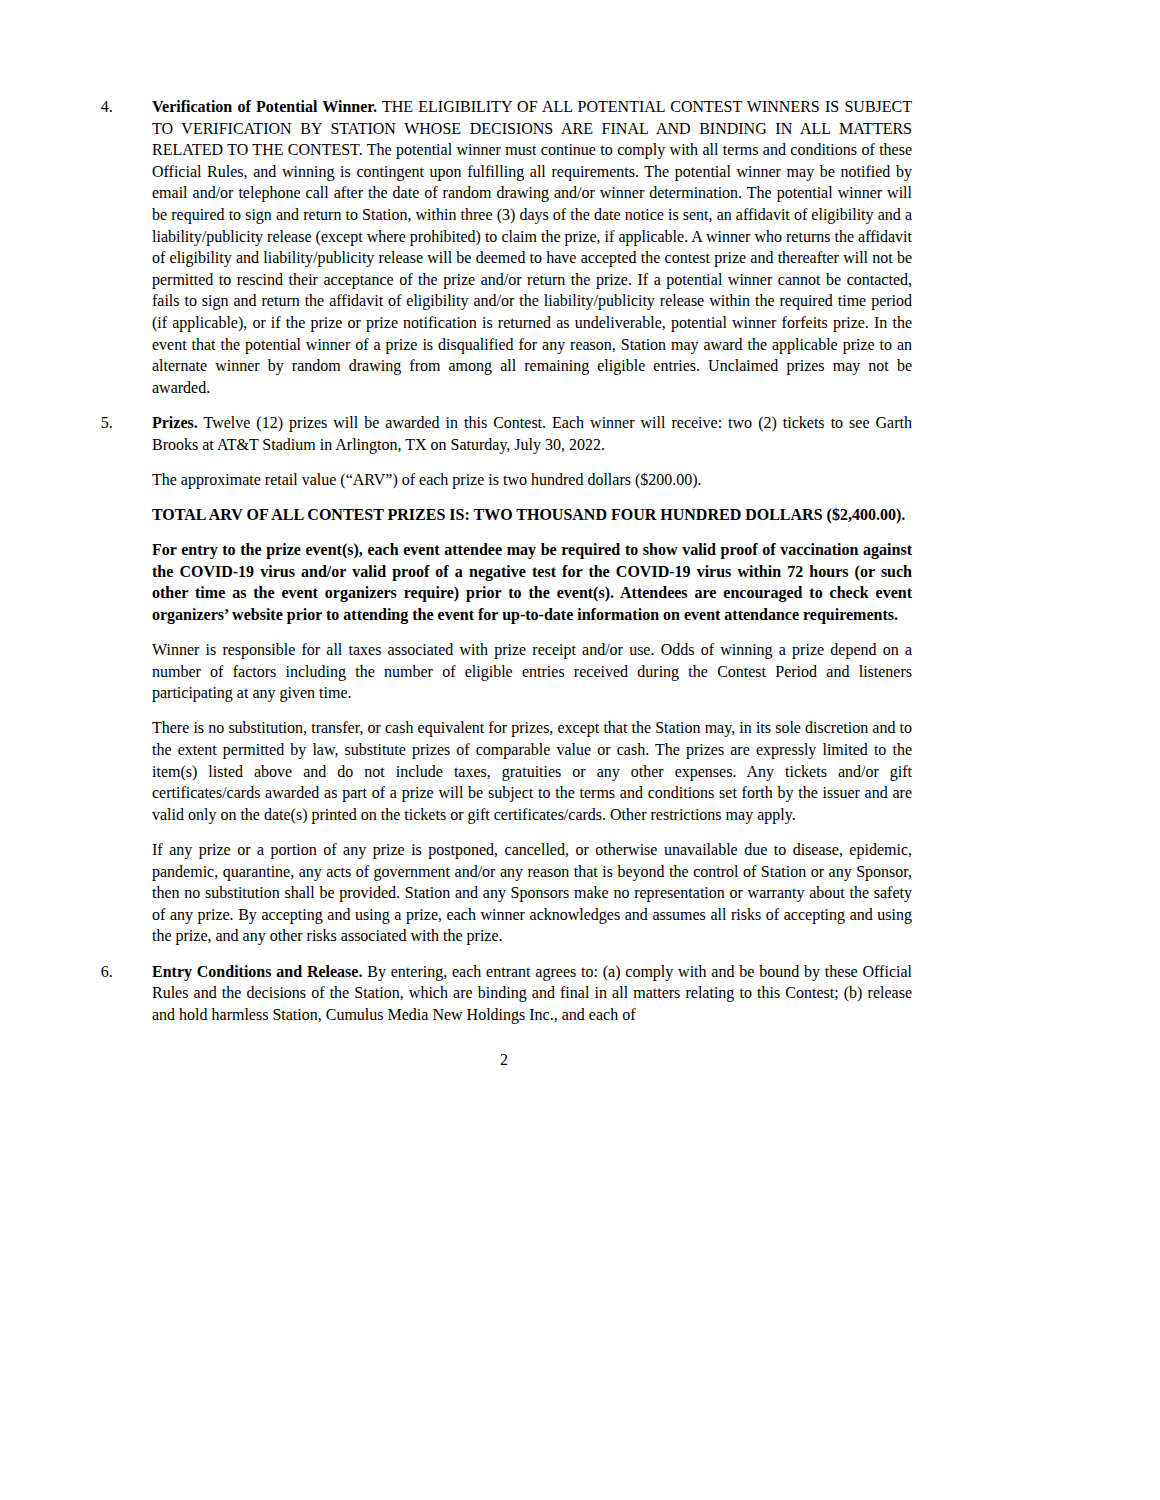4.
Verification of Potential Winner. THE ELIGIBILITY OF ALL POTENTIAL CONTEST WINNERS IS SUBJECT TO VERIFICATION BY STATION WHOSE DECISIONS ARE FINAL AND BINDING IN ALL MATTERS RELATED TO THE CONTEST. The potential winner must continue to comply with all terms and conditions of these Official Rules, and winning is contingent upon fulfilling all requirements. The potential winner may be notified by email and/or telephone call after the date of random drawing and/or winner determination. The potential winner will be required to sign and return to Station, within three (3) days of the date notice is sent, an affidavit of eligibility and a liability/publicity release (except where prohibited) to claim the prize, if applicable. A winner who returns the affidavit of eligibility and liability/publicity release will be deemed to have accepted the contest prize and thereafter will not be permitted to rescind their acceptance of the prize and/or return the prize. If a potential winner cannot be contacted, fails to sign and return the affidavit of eligibility and/or the liability/publicity release within the required time period (if applicable), or if the prize or prize notification is returned as undeliverable, potential winner forfeits prize. In the event that the potential winner of a prize is disqualified for any reason, Station may award the applicable prize to an alternate winner by random drawing from among all remaining eligible entries. Unclaimed prizes may not be awarded.
5.
Prizes. Twelve (12) prizes will be awarded in this Contest. Each winner will receive: two (2) tickets to see Garth Brooks at AT&T Stadium in Arlington, TX on Saturday, July 30, 2022.
The approximate retail value (“ARV”) of each prize is two hundred dollars ($200.00).
TOTAL ARV OF ALL CONTEST PRIZES IS: TWO THOUSAND FOUR HUNDRED DOLLARS ($2,400.00).
For entry to the prize event(s), each event attendee may be required to show valid proof of vaccination against the COVID-19 virus and/or valid proof of a negative test for the COVID-19 virus within 72 hours (or such other time as the event organizers require) prior to the event(s). Attendees are encouraged to check event organizers’ website prior to attending the event for up-to-date information on event attendance requirements.
Winner is responsible for all taxes associated with prize receipt and/or use. Odds of winning a prize depend on a number of factors including the number of eligible entries received during the Contest Period and listeners participating at any given time.
There is no substitution, transfer, or cash equivalent for prizes, except that the Station may, in its sole discretion and to the extent permitted by law, substitute prizes of comparable value or cash. The prizes are expressly limited to the item(s) listed above and do not include taxes, gratuities or any other expenses. Any tickets and/or gift certificates/cards awarded as part of a prize will be subject to the terms and conditions set forth by the issuer and are valid only on the date(s) printed on the tickets or gift certificates/cards. Other restrictions may apply.
If any prize or a portion of any prize is postponed, cancelled, or otherwise unavailable due to disease, epidemic, pandemic, quarantine, any acts of government and/or any reason that is beyond the control of Station or any Sponsor, then no substitution shall be provided. Station and any Sponsors make no representation or warranty about the safety of any prize. By accepting and using a prize, each winner acknowledges and assumes all risks of accepting and using the prize, and any other risks associated with the prize.
6.
Entry Conditions and Release. By entering, each entrant agrees to: (a) comply with and be bound by these Official Rules and the decisions of the Station, which are binding and final in all matters relating to this Contest; (b) release and hold harmless Station, Cumulus Media New Holdings Inc., and each of
2